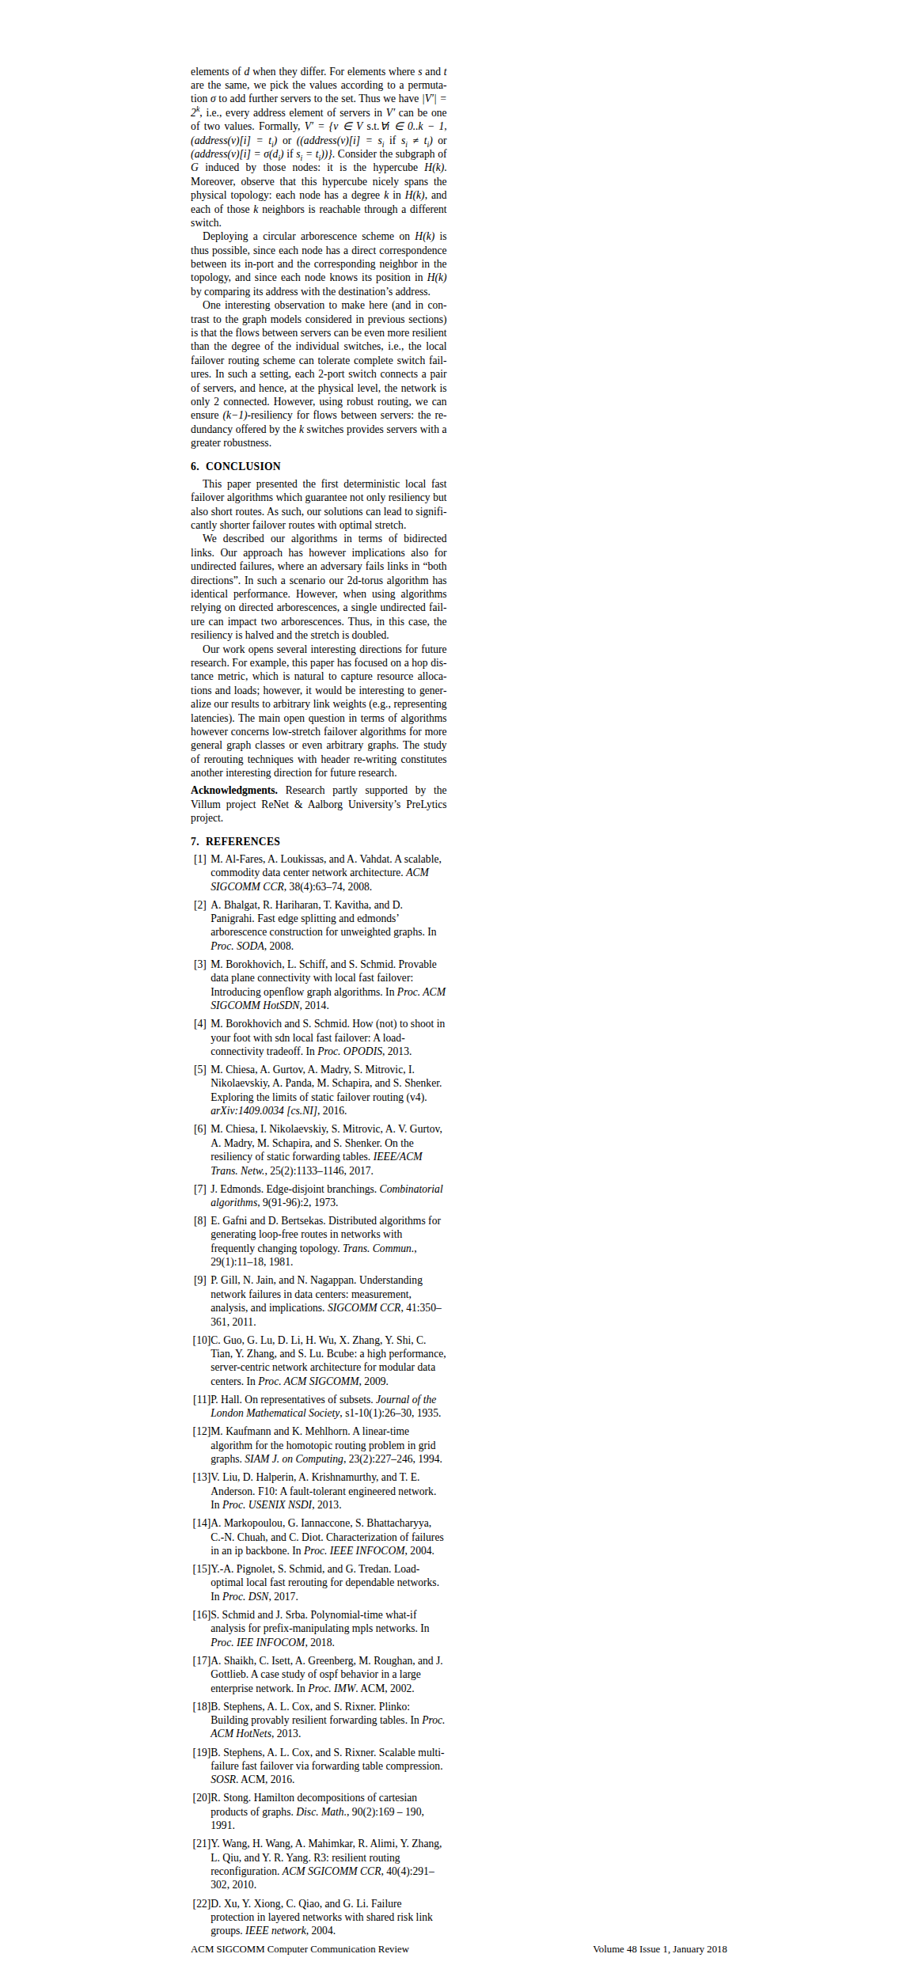elements of d when they differ. For elements where s and t are the same, we pick the values according to a permutation σ to add further servers to the set. Thus we have |V′| = 2k, i.e., every address element of servers in V′ can be one of two values. Formally, V′ = {v ∈ V s.t.∀i ∈ 0..k − 1, (address(v)[i] = ti) or ((address(v)[i] = si if si ≠ ti) or (address(v)[i] = σ(di) if si = ti))}. Consider the subgraph of G induced by those nodes: it is the hypercube H(k). Moreover, observe that this hypercube nicely spans the physical topology: each node has a degree k in H(k), and each of those k neighbors is reachable through a different switch.
Deploying a circular arborescence scheme on H(k) is thus possible, since each node has a direct correspondence between its in-port and the corresponding neighbor in the topology, and since each node knows its position in H(k) by comparing its address with the destination’s address.
One interesting observation to make here (and in contrast to the graph models considered in previous sections) is that the flows between servers can be even more resilient than the degree of the individual switches, i.e., the local failover routing scheme can tolerate complete switch failures. In such a setting, each 2-port switch connects a pair of servers, and hence, at the physical level, the network is only 2 connected. However, using robust routing, we can ensure (k−1)-resiliency for flows between servers: the redundancy offered by the k switches provides servers with a greater robustness.
6. CONCLUSION
This paper presented the first deterministic local fast failover algorithms which guarantee not only resiliency but also short routes. As such, our solutions can lead to significantly shorter failover routes with optimal stretch.
We described our algorithms in terms of bidirected links. Our approach has however implications also for undirected failures, where an adversary fails links in “both directions”. In such a scenario our 2d-torus algorithm has identical performance. However, when using algorithms relying on directed arborescences, a single undirected failure can impact two arborescences. Thus, in this case, the resiliency is halved and the stretch is doubled.
Our work opens several interesting directions for future research. For example, this paper has focused on a hop distance metric, which is natural to capture resource allocations and loads; however, it would be interesting to generalize our results to arbitrary link weights (e.g., representing latencies). The main open question in terms of algorithms however concerns low-stretch failover algorithms for more general graph classes or even arbitrary graphs. The study of rerouting techniques with header re-writing constitutes another interesting direction for future research.
Acknowledgments. Research partly supported by the Villum project ReNet & Aalborg University’s PreLytics project.
7. REFERENCES
M. Al-Fares, A. Loukissas, and A. Vahdat. A scalable, commodity data center network architecture. ACM SIGCOMM CCR, 38(4):63–74, 2008.
A. Bhalgat, R. Hariharan, T. Kavitha, and D. Panigrahi. Fast edge splitting and edmonds’ arborescence construction for unweighted graphs. In Proc. SODA, 2008.
M. Borokhovich, L. Schiff, and S. Schmid. Provable data plane connectivity with local fast failover: Introducing openflow graph algorithms. In Proc. ACM SIGCOMM HotSDN, 2014.
M. Borokhovich and S. Schmid. How (not) to shoot in your foot with sdn local fast failover: A load-connectivity tradeoff. In Proc. OPODIS, 2013.
M. Chiesa, A. Gurtov, A. Madry, S. Mitrovic, I. Nikolaevskiy, A. Panda, M. Schapira, and S. Shenker. Exploring the limits of static failover routing (v4). arXiv:1409.0034 [cs.NI], 2016.
M. Chiesa, I. Nikolaevskiy, S. Mitrovic, A. V. Gurtov, A. Madry, M. Schapira, and S. Shenker. On the resiliency of static forwarding tables. IEEE/ACM Trans. Netw., 25(2):1133–1146, 2017.
J. Edmonds. Edge-disjoint branchings. Combinatorial algorithms, 9(91-96):2, 1973.
E. Gafni and D. Bertsekas. Distributed algorithms for generating loop-free routes in networks with frequently changing topology. Trans. Commun., 29(1):11–18, 1981.
P. Gill, N. Jain, and N. Nagappan. Understanding network failures in data centers: measurement, analysis, and implications. SIGCOMM CCR, 41:350–361, 2011.
C. Guo, G. Lu, D. Li, H. Wu, X. Zhang, Y. Shi, C. Tian, Y. Zhang, and S. Lu. Bcube: a high performance, server-centric network architecture for modular data centers. In Proc. ACM SIGCOMM, 2009.
P. Hall. On representatives of subsets. Journal of the London Mathematical Society, s1-10(1):26–30, 1935.
M. Kaufmann and K. Mehlhorn. A linear-time algorithm for the homotopic routing problem in grid graphs. SIAM J. on Computing, 23(2):227–246, 1994.
V. Liu, D. Halperin, A. Krishnamurthy, and T. E. Anderson. F10: A fault-tolerant engineered network. In Proc. USENIX NSDI, 2013.
A. Markopoulou, G. Iannaccone, S. Bhattacharyya, C.-N. Chuah, and C. Diot. Characterization of failures in an ip backbone. In Proc. IEEE INFOCOM, 2004.
Y.-A. Pignolet, S. Schmid, and G. Tredan. Load-optimal local fast rerouting for dependable networks. In Proc. DSN, 2017.
S. Schmid and J. Srba. Polynomial-time what-if analysis for prefix-manipulating mpls networks. In Proc. IEE INFOCOM, 2018.
A. Shaikh, C. Isett, A. Greenberg, M. Roughan, and J. Gottlieb. A case study of ospf behavior in a large enterprise network. In Proc. IMW. ACM, 2002.
B. Stephens, A. L. Cox, and S. Rixner. Plinko: Building provably resilient forwarding tables. In Proc. ACM HotNets, 2013.
B. Stephens, A. L. Cox, and S. Rixner. Scalable multi-failure fast failover via forwarding table compression. SOSR. ACM, 2016.
R. Stong. Hamilton decompositions of cartesian products of graphs. Disc. Math., 90(2):169 – 190, 1991.
Y. Wang, H. Wang, A. Mahimkar, R. Alimi, Y. Zhang, L. Qiu, and Y. R. Yang. R3: resilient routing reconfiguration. ACM SGICOMM CCR, 40(4):291–302, 2010.
D. Xu, Y. Xiong, C. Qiao, and G. Li. Failure protection in layered networks with shared risk link groups. IEEE network, 2004.
ACM SIGCOMM Computer Communication Review Volume 48 Issue 1, January 2018